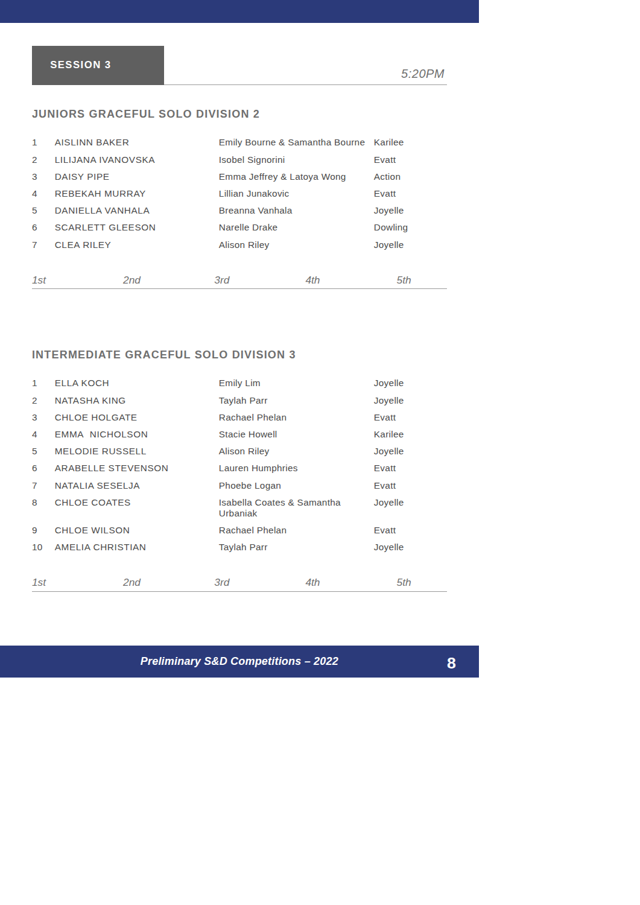SESSION 3
5:20PM
JUNIORS GRACEFUL SOLO DIVISION 2
| 1 | AISLINN BAKER | Emily Bourne & Samantha Bourne | Karilee |
| 2 | LILIJANA IVANOVSKA | Isobel Signorini | Evatt |
| 3 | DAISY PIPE | Emma Jeffrey & Latoya Wong | Action |
| 4 | REBEKAH MURRAY | Lillian Junakovic | Evatt |
| 5 | DANIELLA VANHALA | Breanna Vanhala | Joyelle |
| 6 | SCARLETT GLEESON | Narelle Drake | Dowling |
| 7 | CLEA RILEY | Alison Riley | Joyelle |
1st 2nd 3rd 4th 5th
INTERMEDIATE GRACEFUL SOLO DIVISION 3
| 1 | ELLA KOCH | Emily Lim | Joyelle |
| 2 | NATASHA KING | Taylah Parr | Joyelle |
| 3 | CHLOE HOLGATE | Rachael Phelan | Evatt |
| 4 | EMMA NICHOLSON | Stacie Howell | Karilee |
| 5 | MELODIE RUSSELL | Alison Riley | Joyelle |
| 6 | ARABELLE STEVENSON | Lauren Humphries | Evatt |
| 7 | NATALIA SESELJA | Phoebe Logan | Evatt |
| 8 | CHLOE COATES | Isabella Coates & Samantha Urbaniak | Joyelle |
| 9 | CHLOE WILSON | Rachael Phelan | Evatt |
| 10 | AMELIA CHRISTIAN | Taylah Parr | Joyelle |
1st 2nd 3rd 4th 5th
Preliminary S&D Competitions – 2022 8